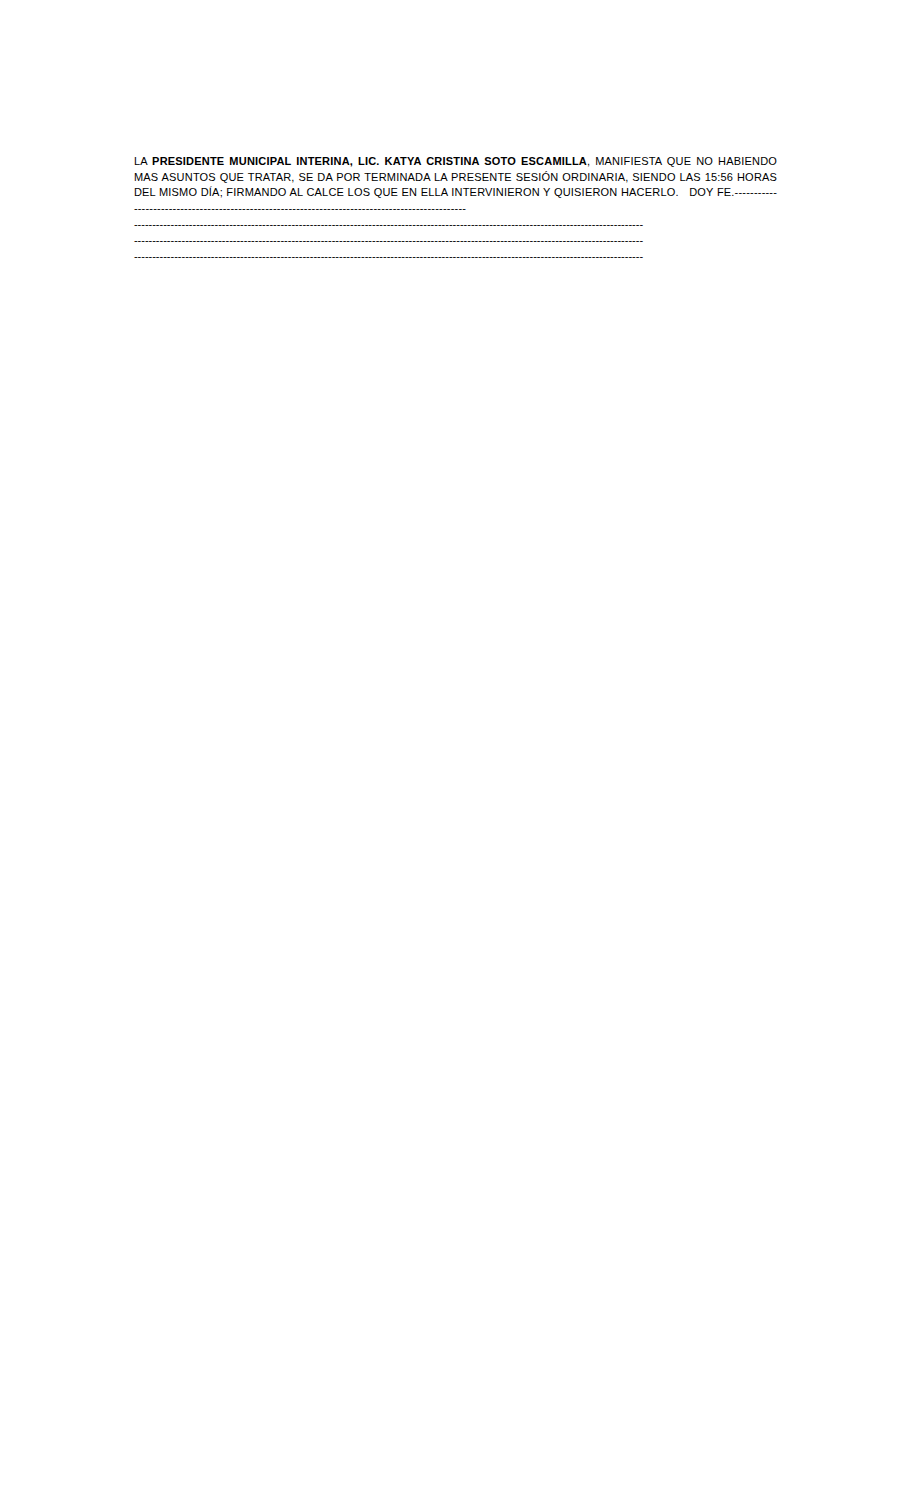LA PRESIDENTE MUNICIPAL INTERINA, LIC. KATYA CRISTINA SOTO ESCAMILLA, MANIFIESTA QUE NO HABIENDO MAS ASUNTOS QUE TRATAR, SE DA POR TERMINADA LA PRESENTE SESIÓN ORDINARIA, SIENDO LAS 15:56 HORAS DEL MISMO DÍA; FIRMANDO AL CALCE LOS QUE EN ELLA INTERVINIERON Y QUISIERON HACERLO. DOY FE.-------------------------------------------------------------------------------------------------
-------------------------------------------------------------------------------------------------------------------------------------------
-------------------------------------------------------------------------------------------------------------------------------------------
-------------------------------------------------------------------------------------------------------------------------------------------